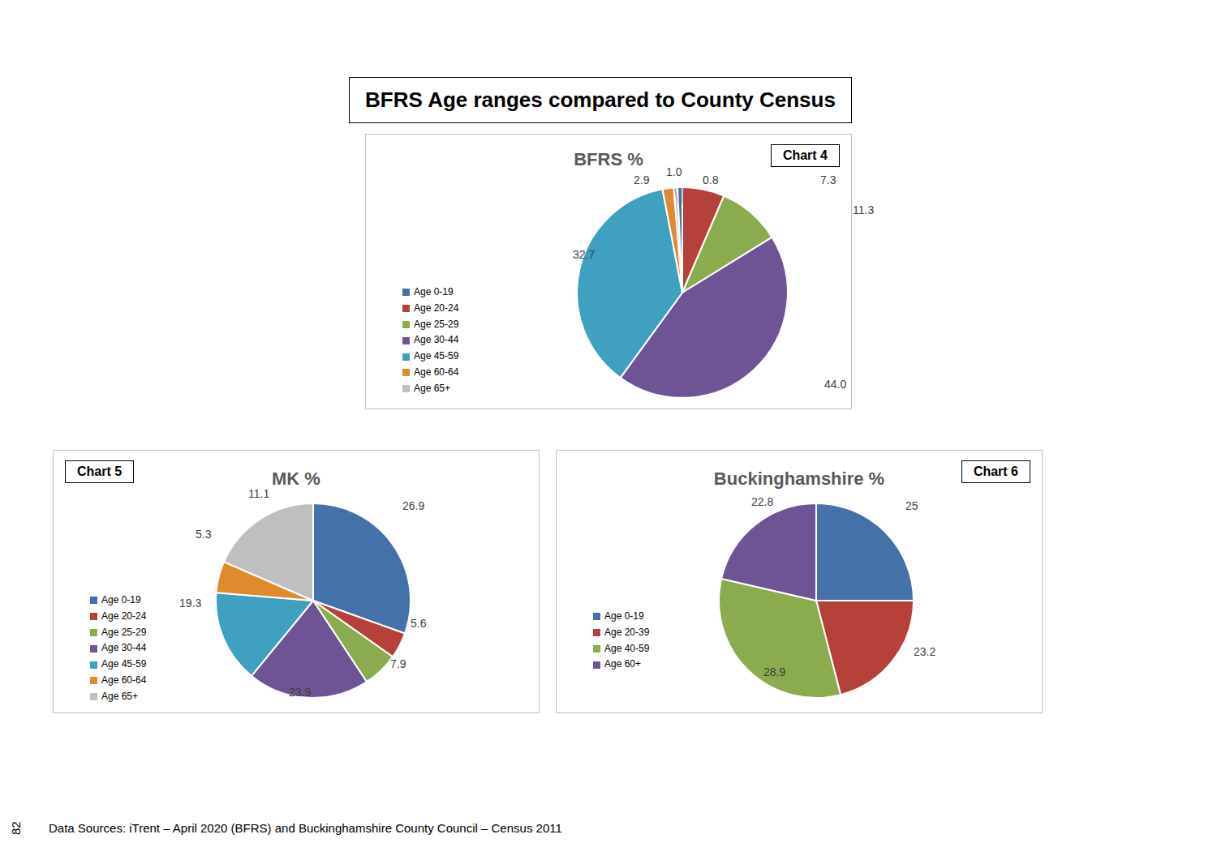BFRS Age ranges compared to County Census
BFRS %
Chart 4
Age 0-19
Age 20-24
Age 25-29
Age 30-44
Age 45-59
Age 60-64
Age 65+
7.3
11.3
44.0
32.7
2.9
1.0
0.8
MK %
Chart 5
Age 0-19
Age 20-24
Age 25-29
Age 30-44
Age 45-59
Age 60-64
Age 65+
26.9
5.6
7.9
23.9
19.3
5.3
11.1
Buckinghamshire %
Chart 6
Age 0-19
Age 20-39
Age 40-59
Age 60+
25
23.2
28.9
22.8
82
Data Sources: iTrent – April 2020 (BFRS) and Buckinghamshire County Council – Census 2011